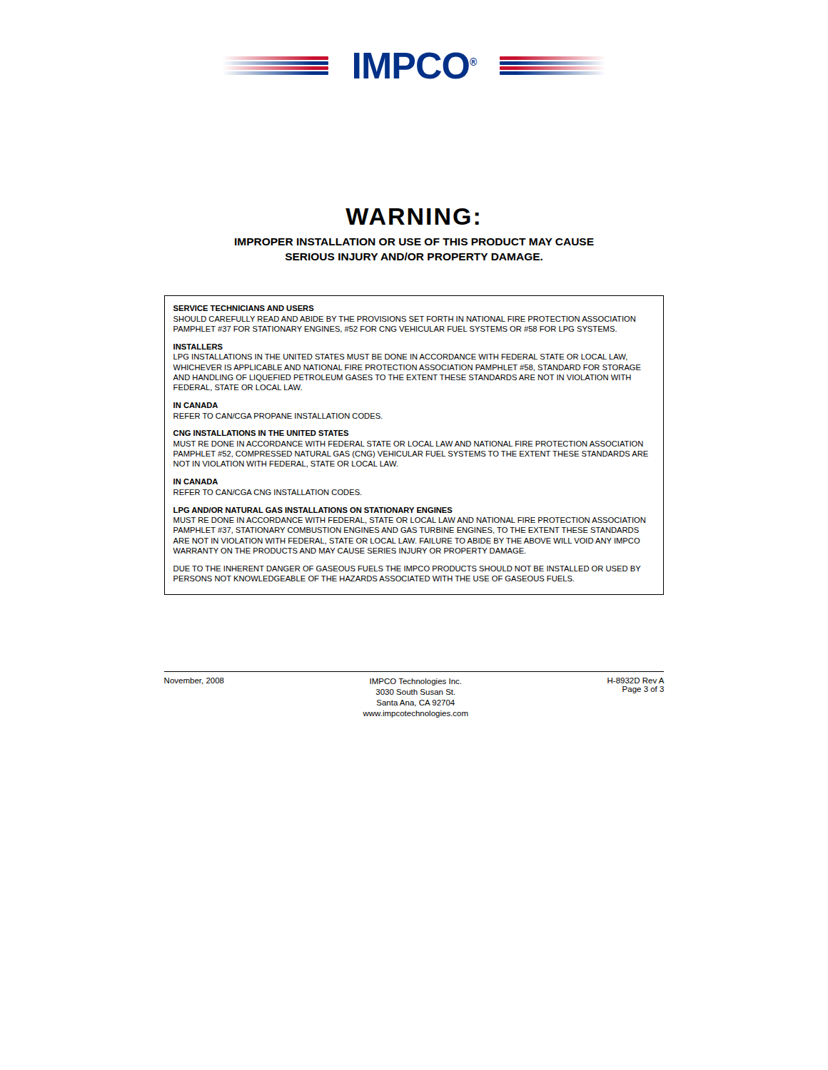IMPCO®
WARNING:
IMPROPER INSTALLATION OR USE OF THIS PRODUCT MAY CAUSE
SERIOUS INJURY AND/OR PROPERTY DAMAGE.
Service Technicians and Users
SHOULD CAREFULLY READ AND ABIDE BY THE PROVISIONS SET FORTH IN NATIONAL FIRE PROTECTION ASSOCIATION PAMPHLET #37 FOR STATIONARY ENGINES, #52 FOR CNG VEHICULAR FUEL SYSTEMS OR #58 FOR LPG SYSTEMS.
Installers
LPG INSTALLATIONS IN THE UNITED STATES MUST BE DONE IN ACCORDANCE WITH FEDERAL STATE OR LOCAL LAW, WHICHEVER IS APPLICABLE AND NATIONAL FIRE PROTECTION ASSOCIATION PAMPHLET #58, STANDARD FOR STORAGE AND HANDLING OF LIQUEFIED PETROLEUM GASES TO THE EXTENT THESE STANDARDS ARE NOT IN VIOLATION WITH FEDERAL, STATE OR LOCAL LAW.
In Canada
REFER TO CAN/CGA PROPANE INSTALLATION CODES.
CNG Installations in the United States
MUST RE DONE IN ACCORDANCE WITH FEDERAL STATE OR LOCAL LAW AND NATIONAL FIRE PROTECTION ASSOCIATION PAMPHLET #52, COMPRESSED NATURAL GAS (CNG) VEHICULAR FUEL SYSTEMS TO THE EXTENT THESE STANDARDS ARE NOT IN VIOLATION WITH FEDERAL, STATE OR LOCAL LAW.
In Canada
REFER TO CAN/CGA CNG INSTALLATION CODES.
LPG and/or Natural Gas Installations on Stationary Engines
MUST RE DONE IN ACCORDANCE WITH FEDERAL, STATE OR LOCAL LAW AND NATIONAL FIRE PROTECTION ASSOCIATION PAMPHLET #37, STATIONARY COMBUSTION ENGINES AND GAS TURBINE ENGINES, TO THE EXTENT THESE STANDARDS ARE NOT IN VIOLATION WITH FEDERAL, STATE OR LOCAL LAW. FAILURE TO ABIDE BY THE ABOVE WILL VOID ANY IMPCO WARRANTY ON THE PRODUCTS AND MAY CAUSE SERIES INJURY OR PROPERTY DAMAGE.
DUE TO THE INHERENT DANGER OF GASEOUS FUELS THE IMPCO PRODUCTS SHOULD NOT BE INSTALLED OR USED BY PERSONS NOT KNOWLEDGEABLE OF THE HAZARDS ASSOCIATED WITH THE USE OF GASEOUS FUELS.
November, 2008
IMPCO Technologies Inc.
3030 South Susan St.
Santa Ana, CA 92704
www.impcotechnologies.com
H-8932D Rev A
Page 3 of 3